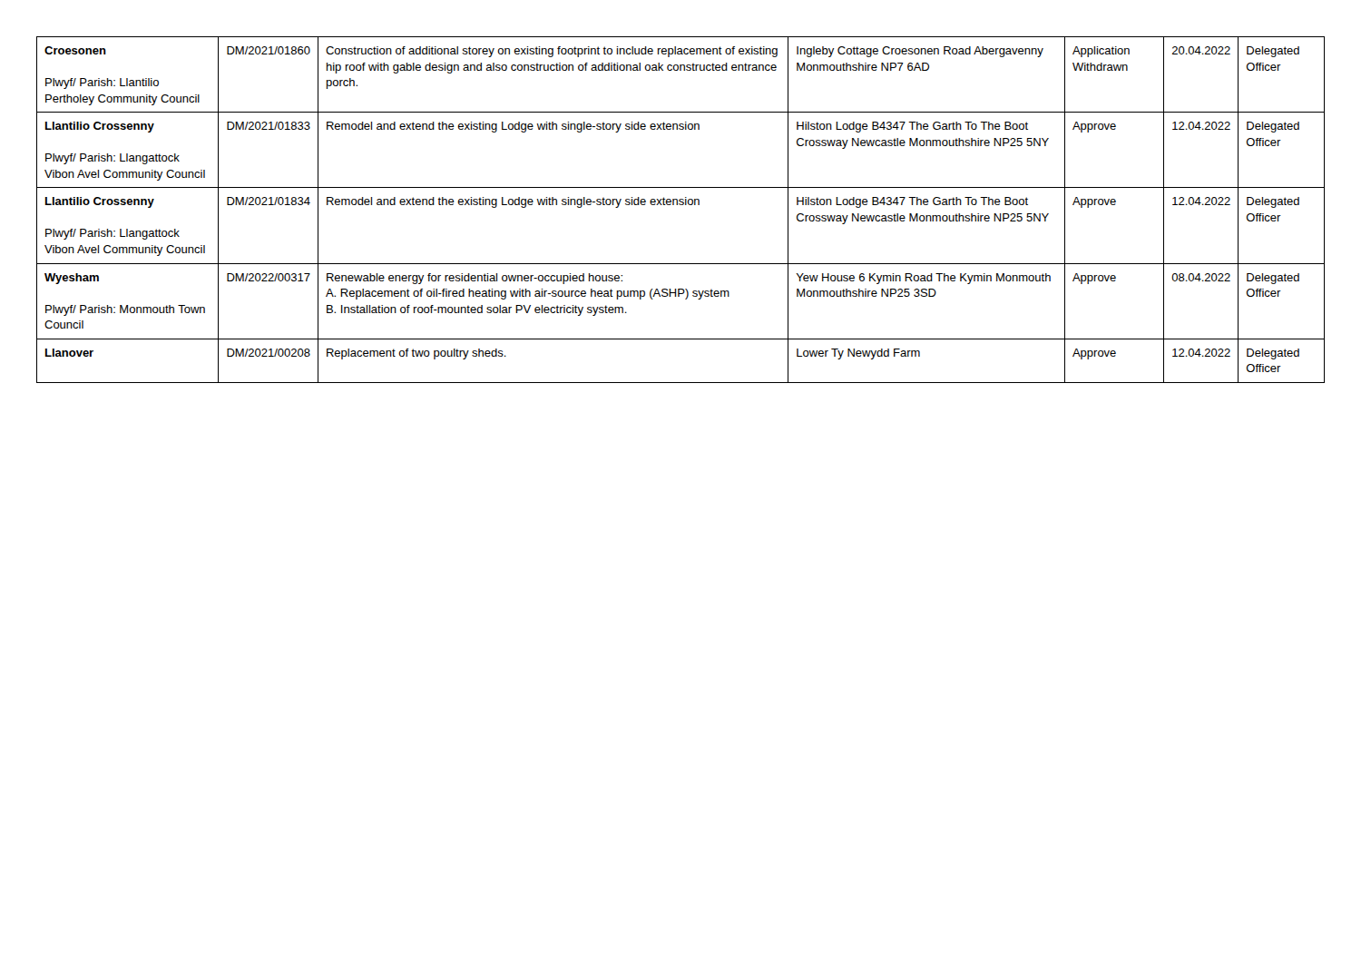| Croesonen Plwyf/ Parish: Llantilio Pertholey Community Council | DM/2021/01860 | Construction of additional storey on existing footprint to include replacement of existing hip roof with gable design and also construction of additional oak constructed entrance porch. | Ingleby Cottage Croesonen Road Abergavenny Monmouthshire NP7 6AD | Application Withdrawn | 20.04.2022 | Delegated Officer |
| Llantilio Crossenny Plwyf/ Parish: Llangattock Vibon Avel Community Council | DM/2021/01833 | Remodel and extend the existing Lodge with single-story side extension | Hilston Lodge B4347 The Garth To The Boot Crossway Newcastle Monmouthshire NP25 5NY | Approve | 12.04.2022 | Delegated Officer |
| Llantilio Crossenny Plwyf/ Parish: Llangattock Vibon Avel Community Council | DM/2021/01834 | Remodel and extend the existing Lodge with single-story side extension | Hilston Lodge B4347 The Garth To The Boot Crossway Newcastle Monmouthshire NP25 5NY | Approve | 12.04.2022 | Delegated Officer |
| Wyesham Plwyf/ Parish: Monmouth Town Council | DM/2022/00317 | Renewable energy for residential owner-occupied house: A. Replacement of oil-fired heating with air-source heat pump (ASHP) system B. Installation of roof-mounted solar PV electricity system. | Yew House 6 Kymin Road The Kymin Monmouth Monmouthshire NP25 3SD | Approve | 08.04.2022 | Delegated Officer |
| Llanover | DM/2021/00208 | Replacement of two poultry sheds. | Lower Ty Newydd Farm | Approve | 12.04.2022 | Delegated Officer |